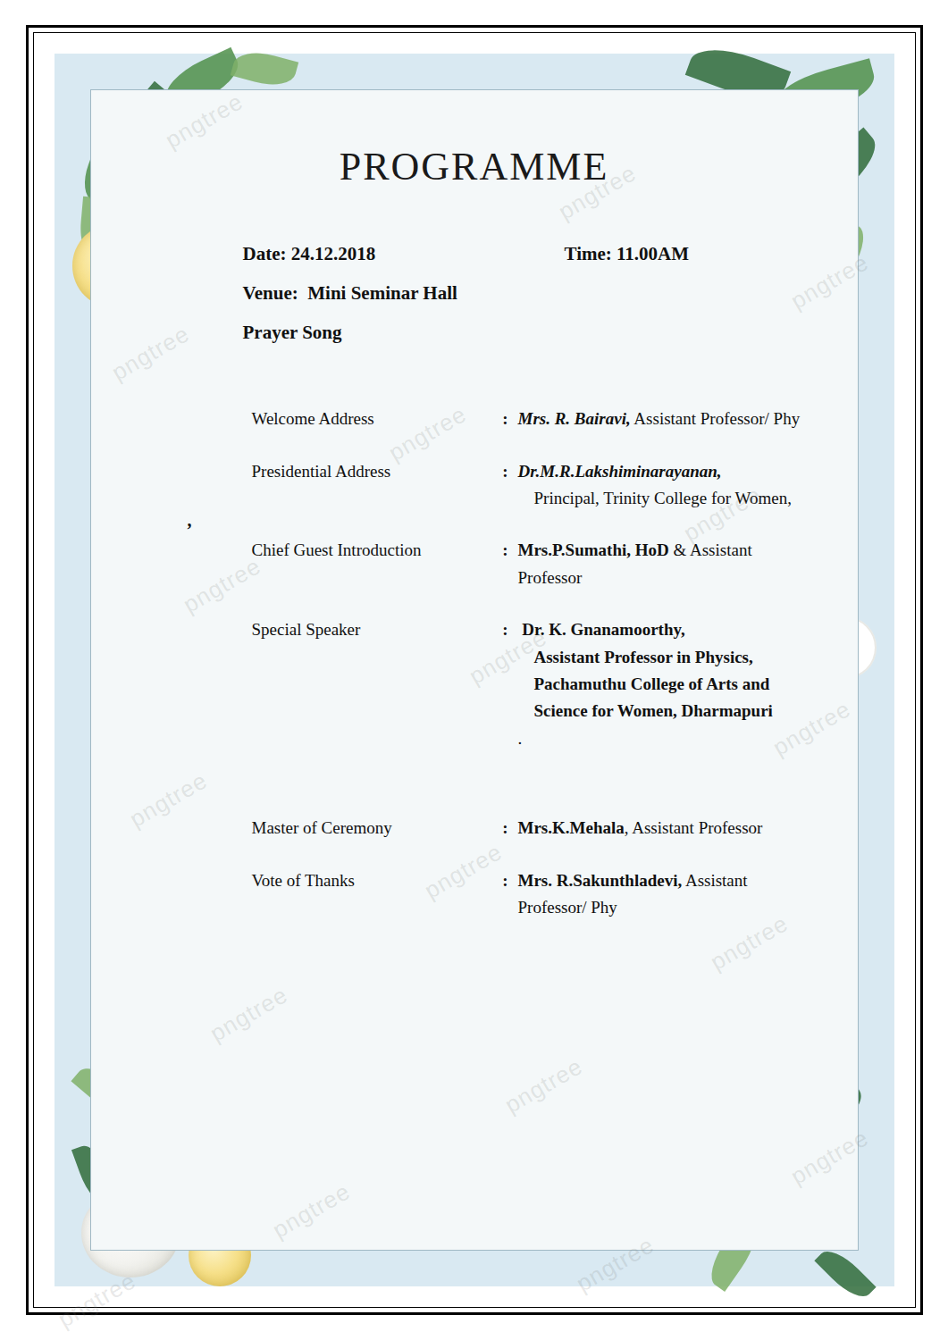PROGRAMME
Date: 24.12.2018 Time: 11.00AM
Venue: Mini Seminar Hall
Prayer Song
,
Welcome Address
:
Mrs. R. Bairavi, Assistant Professor/ Phy
Presidential Address
:
Dr.M.R.Lakshiminarayanan, Principal, Trinity College for Women,
Chief Guest Introduction
:
Mrs.P.Sumathi, HoD & Assistant Professor
Special Speaker
:
Dr. K. Gnanamoorthy, Assistant Professor in Physics, Pachamuthu College of Arts and Science for Women, Dharmapuri.
Master of Ceremony
:
Mrs.K.Mehala, Assistant Professor
Vote of Thanks
:
Mrs. R.Sakunthladevi, Assistant Professor/ Phy
pngtree
pngtree
pngtree
pngtree
pngtree
pngtree
pngtree
pngtree
pngtree
pngtree
pngtree
pngtree
pngtree
pngtree
pngtree
pngtree
pngtree
pngtree